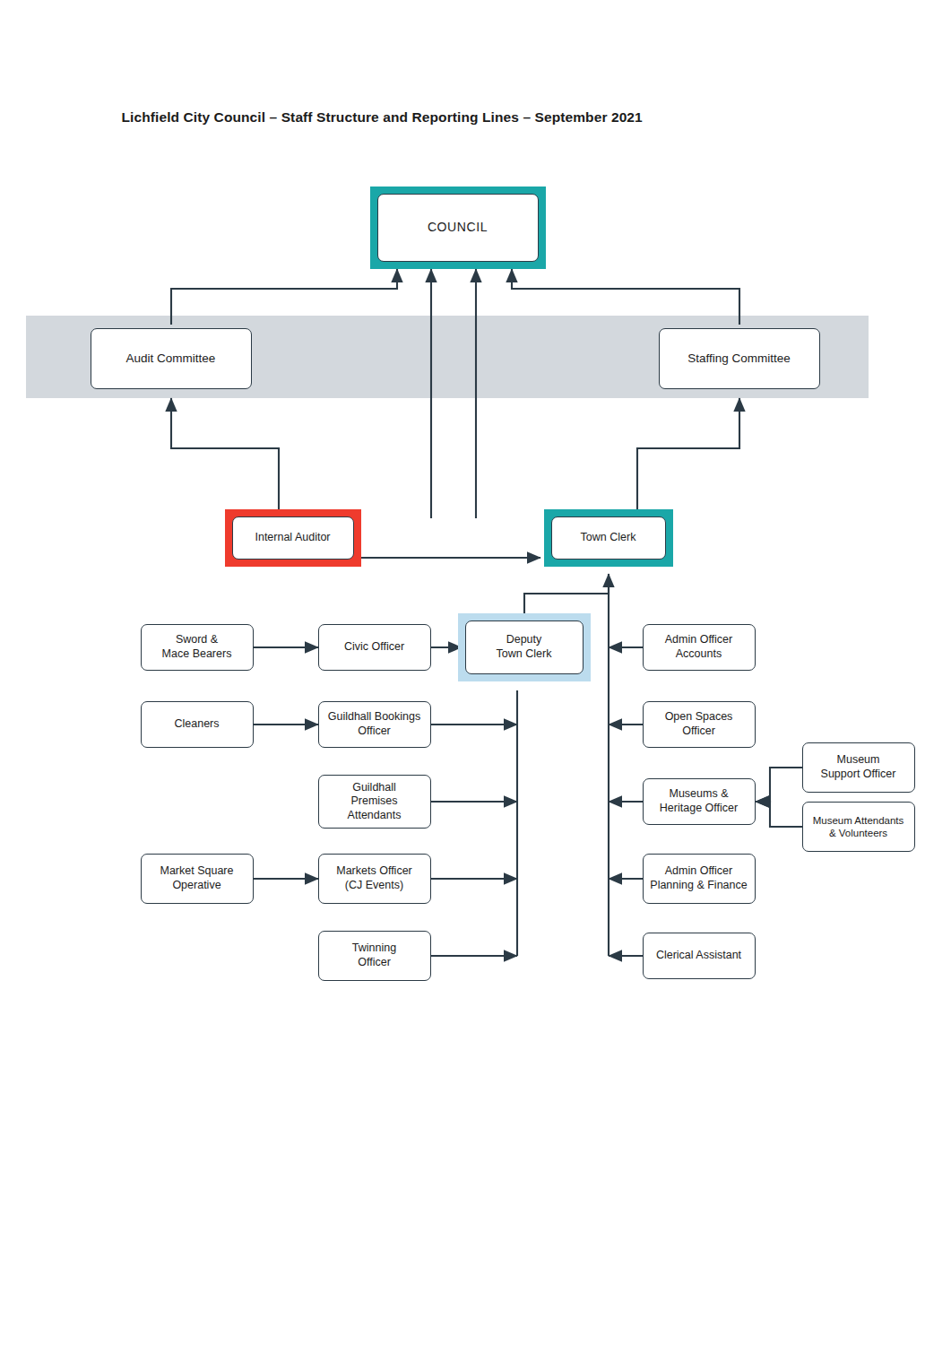Lichfield City Council – Staff Structure and Reporting Lines – September 2021
COUNCIL
Audit Committee
Staffing Committee
Internal Auditor
Town Clerk
Deputy
Town Clerk
Sword &
Mace Bearers
Cleaners
Market Square
Operative
Civic Officer
Guildhall Bookings
Officer
Guildhall
Premises
Attendants
Markets Officer
(CJ Events)
Twinning
Officer
Admin Officer
Accounts
Open Spaces
Officer
Museums &
Heritage Officer
Admin Officer
Planning & Finance
Clerical Assistant
Museum
Support Officer
Museum Attendants
& Volunteers